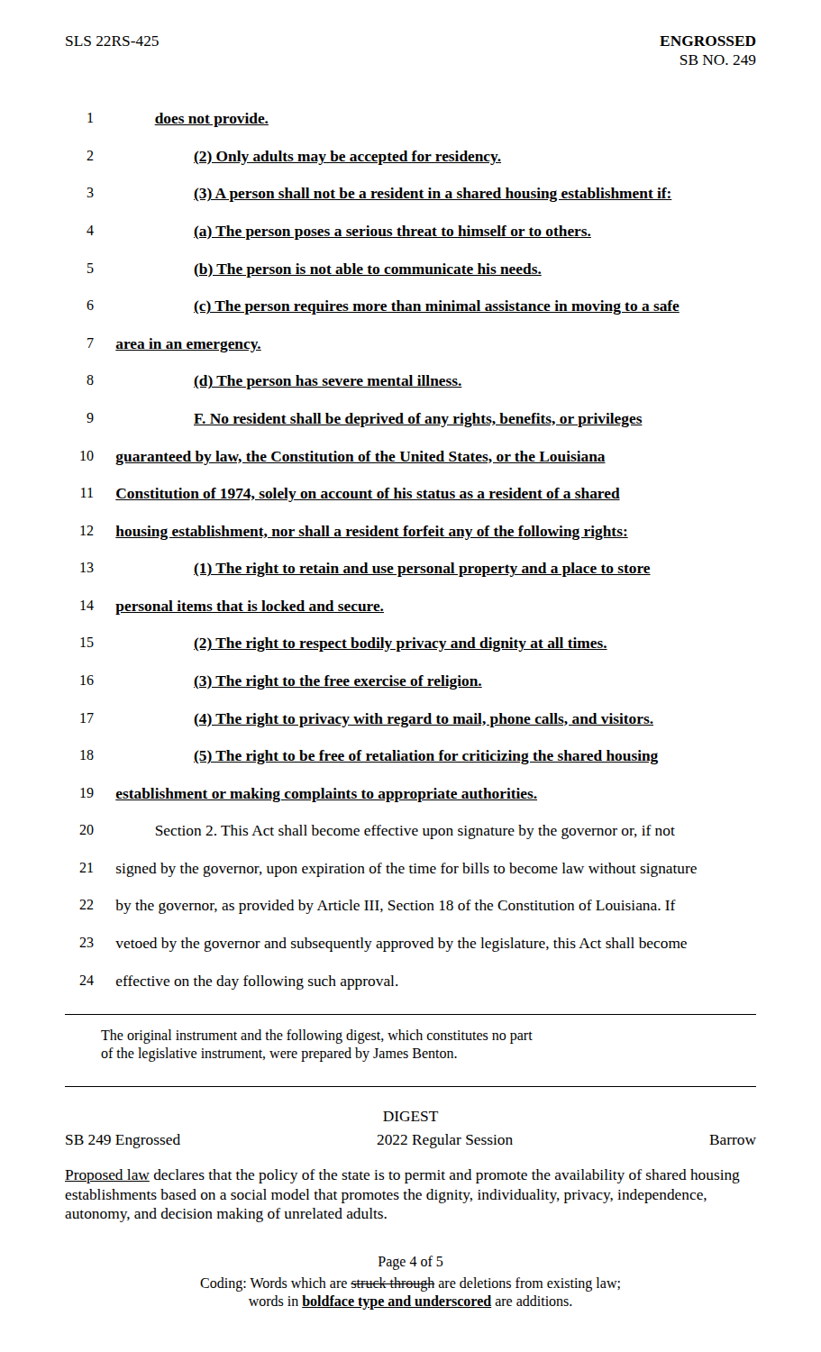SLS 22RS-425
ENGROSSED
SB NO. 249
does not provide.
(2) Only adults may be accepted for residency.
(3) A person shall not be a resident in a shared housing establishment if:
(a) The person poses a serious threat to himself or to others.
(b) The person is not able to communicate his needs.
(c) The person requires more than minimal assistance in moving to a safe
area in an emergency.
(d) The person has severe mental illness.
F. No resident shall be deprived of any rights, benefits, or privileges
guaranteed by law, the Constitution of the United States, or the Louisiana
Constitution of 1974, solely on account of his status as a resident of a shared
housing establishment, nor shall a resident forfeit any of the following rights:
(1) The right to retain and use personal property and a place to store
personal items that is locked and secure.
(2) The right to respect bodily privacy and dignity at all times.
(3) The right to the free exercise of religion.
(4) The right to privacy with regard to mail, phone calls, and visitors.
(5) The right to be free of retaliation for criticizing the shared housing
establishment or making complaints to appropriate authorities.
Section 2. This Act shall become effective upon signature by the governor or, if not
signed by the governor, upon expiration of the time for bills to become law without signature
by the governor, as provided by Article III, Section 18 of the Constitution of Louisiana. If
vetoed by the governor and subsequently approved by the legislature, this Act shall become
effective on the day following such approval.
The original instrument and the following digest, which constitutes no part
of the legislative instrument, were prepared by James Benton.
DIGEST
SB 249 Engrossed
2022 Regular Session
Barrow
Proposed law declares that the policy of the state is to permit and promote the availability of shared housing establishments based on a social model that promotes the dignity, individuality, privacy, independence, autonomy, and decision making of unrelated adults.
Page 4 of 5
Coding: Words which are struck through are deletions from existing law;
words in boldface type and underscored are additions.